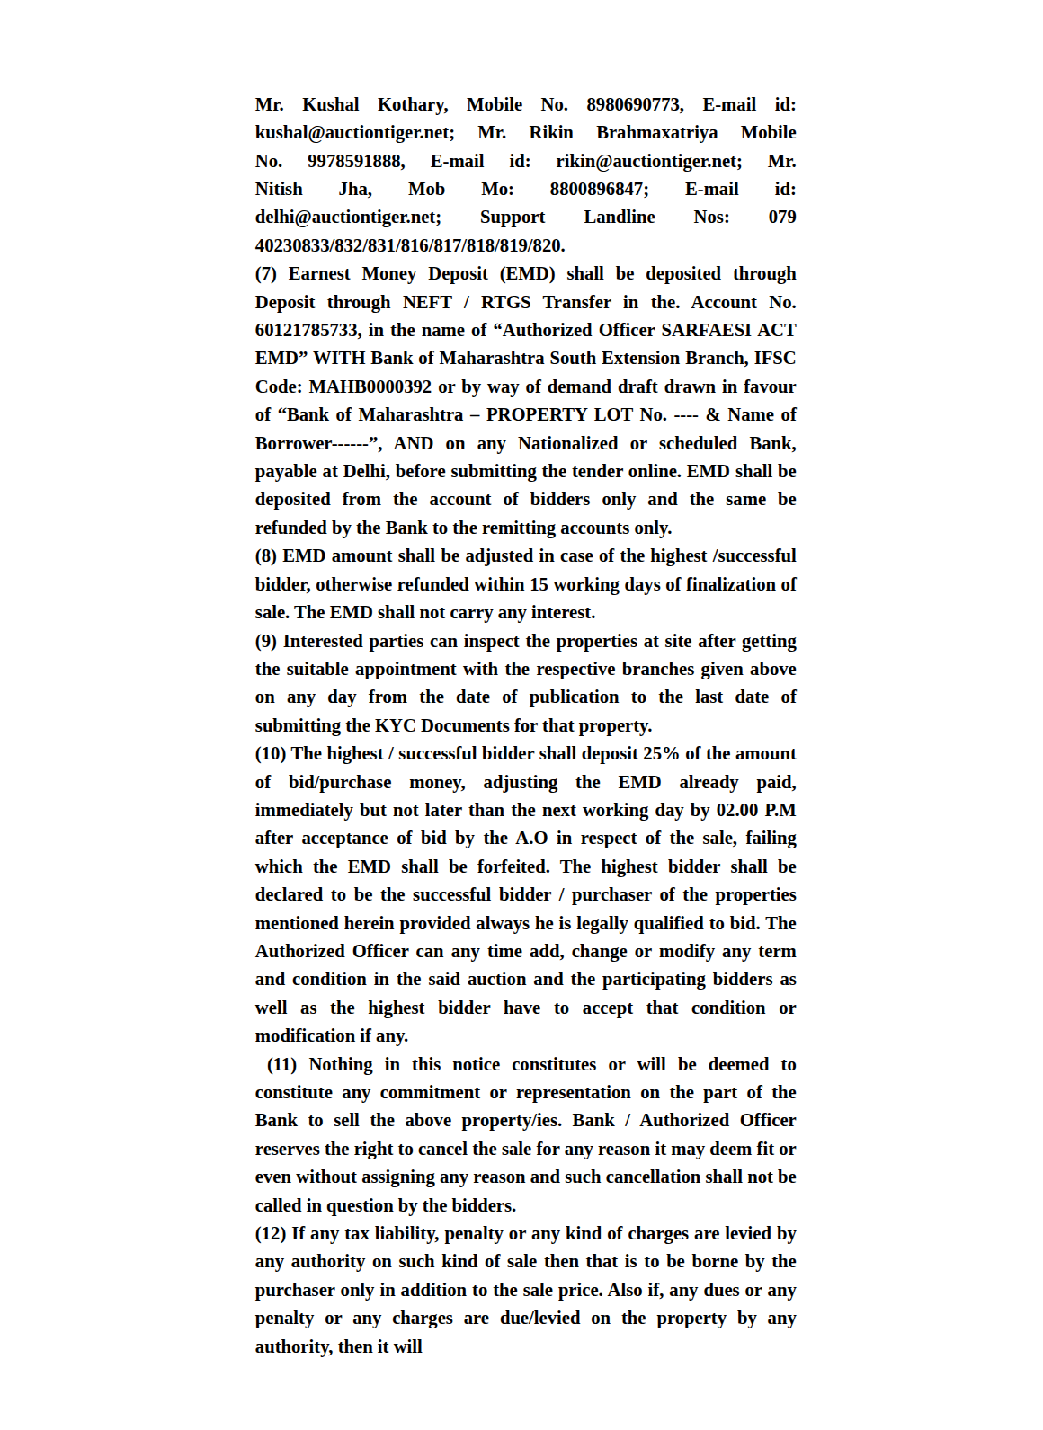Mr. Kushal Kothary, Mobile No. 8980690773, E-mail id: kushal@auctiontiger.net; Mr. Rikin Brahmaxatriya Mobile No. 9978591888, E-mail id: rikin@auctiontiger.net; Mr. Nitish Jha, Mob Mo: 8800896847; E-mail id: delhi@auctiontiger.net; Support Landline Nos: 079 40230833/832/831/816/817/818/819/820.
(7) Earnest Money Deposit (EMD) shall be deposited through Deposit through NEFT / RTGS Transfer in the. Account No. 60121785733, in the name of “Authorized Officer SARFAESI ACT EMD” WITH Bank of Maharashtra South Extension Branch, IFSC Code: MAHB0000392 or by way of demand draft drawn in favour of “Bank of Maharashtra – PROPERTY LOT No. ---- & Name of Borrower------”, AND on any Nationalized or scheduled Bank, payable at Delhi, before submitting the tender online. EMD shall be deposited from the account of bidders only and the same be refunded by the Bank to the remitting accounts only.
(8) EMD amount shall be adjusted in case of the highest /successful bidder, otherwise refunded within 15 working days of finalization of sale. The EMD shall not carry any interest.
(9) Interested parties can inspect the properties at site after getting the suitable appointment with the respective branches given above on any day from the date of publication to the last date of submitting the KYC Documents for that property.
(10) The highest / successful bidder shall deposit 25% of the amount of bid/purchase money, adjusting the EMD already paid, immediately but not later than the next working day by 02.00 P.M after acceptance of bid by the A.O in respect of the sale, failing which the EMD shall be forfeited. The highest bidder shall be declared to be the successful bidder / purchaser of the properties mentioned herein provided always he is legally qualified to bid. The Authorized Officer can any time add, change or modify any term and condition in the said auction and the participating bidders as well as the highest bidder have to accept that condition or modification if any.
(11) Nothing in this notice constitutes or will be deemed to constitute any commitment or representation on the part of the Bank to sell the above property/ies. Bank / Authorized Officer reserves the right to cancel the sale for any reason it may deem fit or even without assigning any reason and such cancellation shall not be called in question by the bidders.
(12) If any tax liability, penalty or any kind of charges are levied by any authority on such kind of sale then that is to be borne by the purchaser only in addition to the sale price. Also if, any dues or any penalty or any charges are due/levied on the property by any authority, then it will